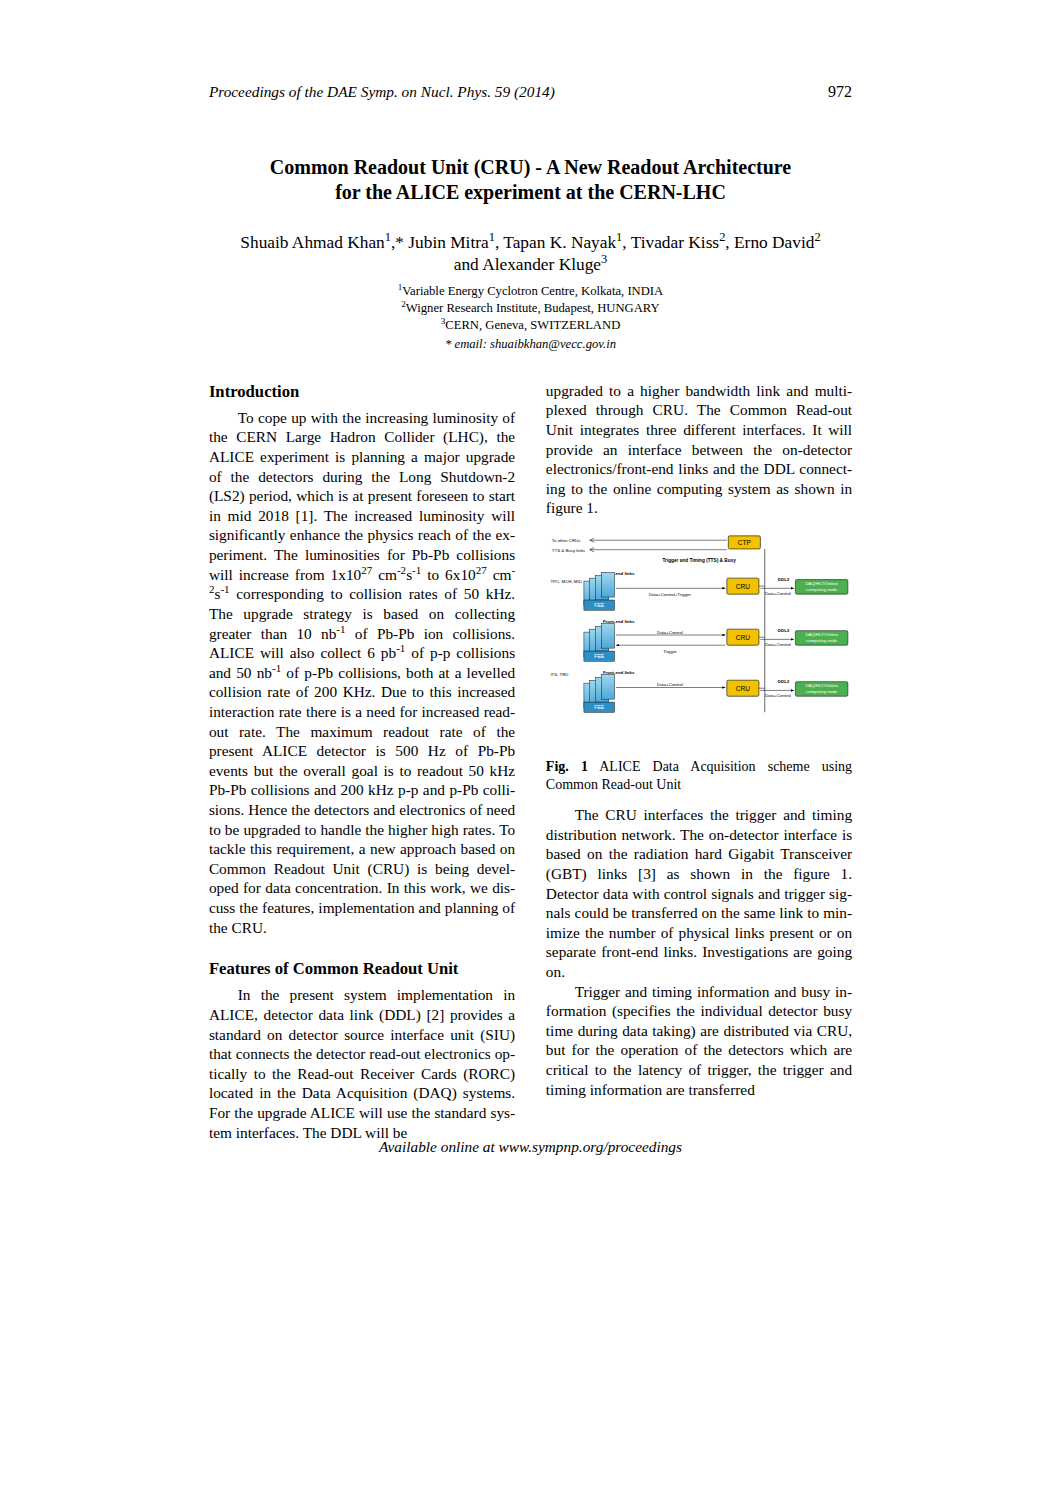Proceedings of the DAE Symp. on Nucl. Phys. 59 (2014) 972
Common Readout Unit (CRU) - A New Readout Architecture
for the ALICE experiment at the CERN-LHC
Shuaib Ahmad Khan1,* Jubin Mitra1, Tapan K. Nayak1, Tivadar Kiss2, Erno David2
and Alexander Kluge3
1Variable Energy Cyclotron Centre, Kolkata, INDIA
2Wigner Research Institute, Budapest, HUNGARY
3CERN, Geneva, SWITZERLAND
* email: shuaibkhan@vecc.gov.in
Introduction
To cope up with the increasing luminosity of the CERN Large Hadron Collider (LHC), the ALICE experiment is planning a major upgrade of the detectors during the Long Shutdown-2 (LS2) period, which is at present foreseen to start in mid 2018 [1]. The increased luminosity will significantly enhance the physics reach of the experiment. The luminosities for Pb-Pb collisions will increase from 1x1027 cm-2s-1 to 6x1027 cm-2s-1 corresponding to collision rates of 50 kHz. The upgrade strategy is based on collecting greater than 10 nb-1 of Pb-Pb ion collisions. ALICE will also collect 6 pb-1 of p-p collisions and 50 nb-1 of p-Pb collisions, both at a levelled collision rate of 200 KHz. Due to this increased interaction rate there is a need for increased readout rate. The maximum readout rate of the present ALICE detector is 500 Hz of Pb-Pb events but the overall goal is to readout 50 kHz Pb-Pb collisions and 200 kHz p-p and p-Pb collisions. Hence the detectors and electronics of need to be upgraded to handle the higher high rates. To tackle this requirement, a new approach based on Common Readout Unit (CRU) is being developed for data concentration. In this work, we discuss the features, implementation and planning of the CRU.
Features of Common Readout Unit
In the present system implementation in ALICE, detector data link (DDL) [2] provides a standard on detector source interface unit (SIU) that connects the detector read-out electronics optically to the Read-out Receiver Cards (RORC) located in the Data Acquisition (DAQ) systems. For the upgrade ALICE will use the standard system interfaces. The DDL will be
upgraded to a higher bandwidth link and multiplexed through CRU. The Common Read-out Unit integrates three different interfaces. It will provide an interface between the on-detector electronics/front-end links and the DDL connecting to the online computing system as shown in figure 1.
CTP To other CRUs TTS & Busy links Trigger and Timing (TTS) & Busy TPC, MCH, MID Front-end links FEE CRU Data+Control+Trigger DDL3 Data+Control DAQ/HLT/Online computing node Front-end links FEE CRU Data+Control Trigger DDL3 Data+Control DAQ/HLT/Online computing node ITS, TRD Front-end links FEE CRU Data+Control DDL3 Data+Control DAQ/HLT/Online computing node
Fig. 1 ALICE Data Acquisition scheme using Common Read-out Unit
The CRU interfaces the trigger and timing distribution network. The on-detector interface is based on the radiation hard Gigabit Transceiver (GBT) links [3] as shown in the figure 1. Detector data with control signals and trigger signals could be transferred on the same link to minimize the number of physical links present or on separate front-end links. Investigations are going on.
Trigger and timing information and busy information (specifies the individual detector busy time during data taking) are distributed via CRU, but for the operation of the detectors which are critical to the latency of trigger, the trigger and timing information are transferred
Available online at www.sympnp.org/proceedings